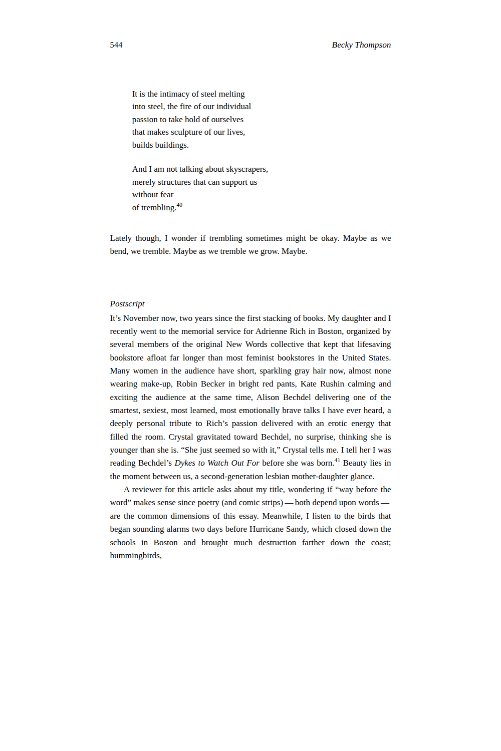544 Becky Thompson
It is the intimacy of steel melting
into steel, the fire of our individual
passion to take hold of ourselves
that makes sculpture of our lives,
builds buildings.
And I am not talking about skyscrapers,
merely structures that can support us
without fear
of trembling.40
Lately though, I wonder if trembling sometimes might be okay. Maybe as we bend, we tremble. Maybe as we tremble we grow. Maybe.
Postscript
It’s November now, two years since the first stacking of books. My daughter and I recently went to the memorial service for Adrienne Rich in Boston, organized by several members of the original New Words collective that kept that lifesaving bookstore afloat far longer than most feminist bookstores in the United States. Many women in the audience have short, sparkling gray hair now, almost none wearing make-up, Robin Becker in bright red pants, Kate Rushin calming and exciting the audience at the same time, Alison Bechdel delivering one of the smartest, sexiest, most learned, most emotionally brave talks I have ever heard, a deeply personal tribute to Rich’s passion delivered with an erotic energy that filled the room. Crystal gravitated toward Bechdel, no surprise, thinking she is younger than she is. “She just seemed so with it,” Crystal tells me. I tell her I was reading Bechdel’s Dykes to Watch Out For before she was born.41 Beauty lies in the moment between us, a second-generation lesbian mother-daughter glance.
A reviewer for this article asks about my title, wondering if “way before the word” makes sense since poetry (and comic strips) — both depend upon words — are the common dimensions of this essay. Meanwhile, I listen to the birds that began sounding alarms two days before Hurricane Sandy, which closed down the schools in Boston and brought much destruction farther down the coast; hummingbirds,